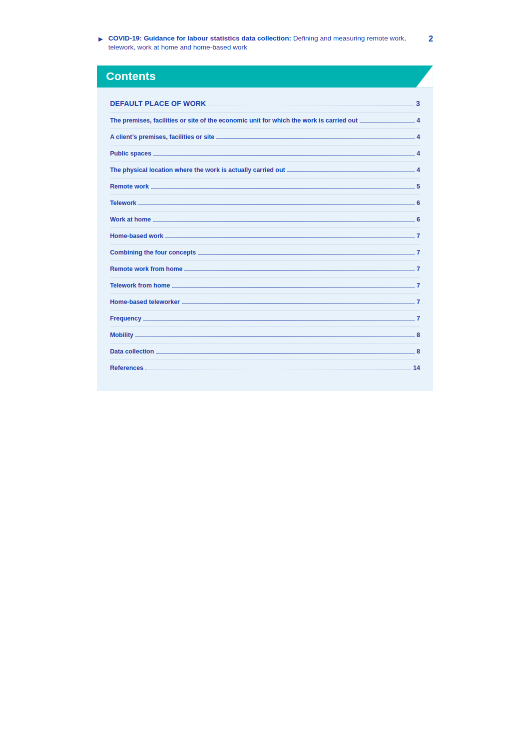►
COVID-19: Guidance for labour statistics data collection: Defining and measuring remote work, telework, work at home and home-based work
2
Contents
DEFAULT PLACE OF WORK 3
The premises, facilities or site of the economic unit for which the work is carried out 4
A client’s premises, facilities or site 4
Public spaces 4
The physical location where the work is actually carried out 4
Remote work 5
Telework 6
Work at home 6
Home-based work 7
Combining the four concepts 7
Remote work from home 7
Telework from home 7
Home-based teleworker 7
Frequency 7
Mobility 8
Data collection 8
References 14